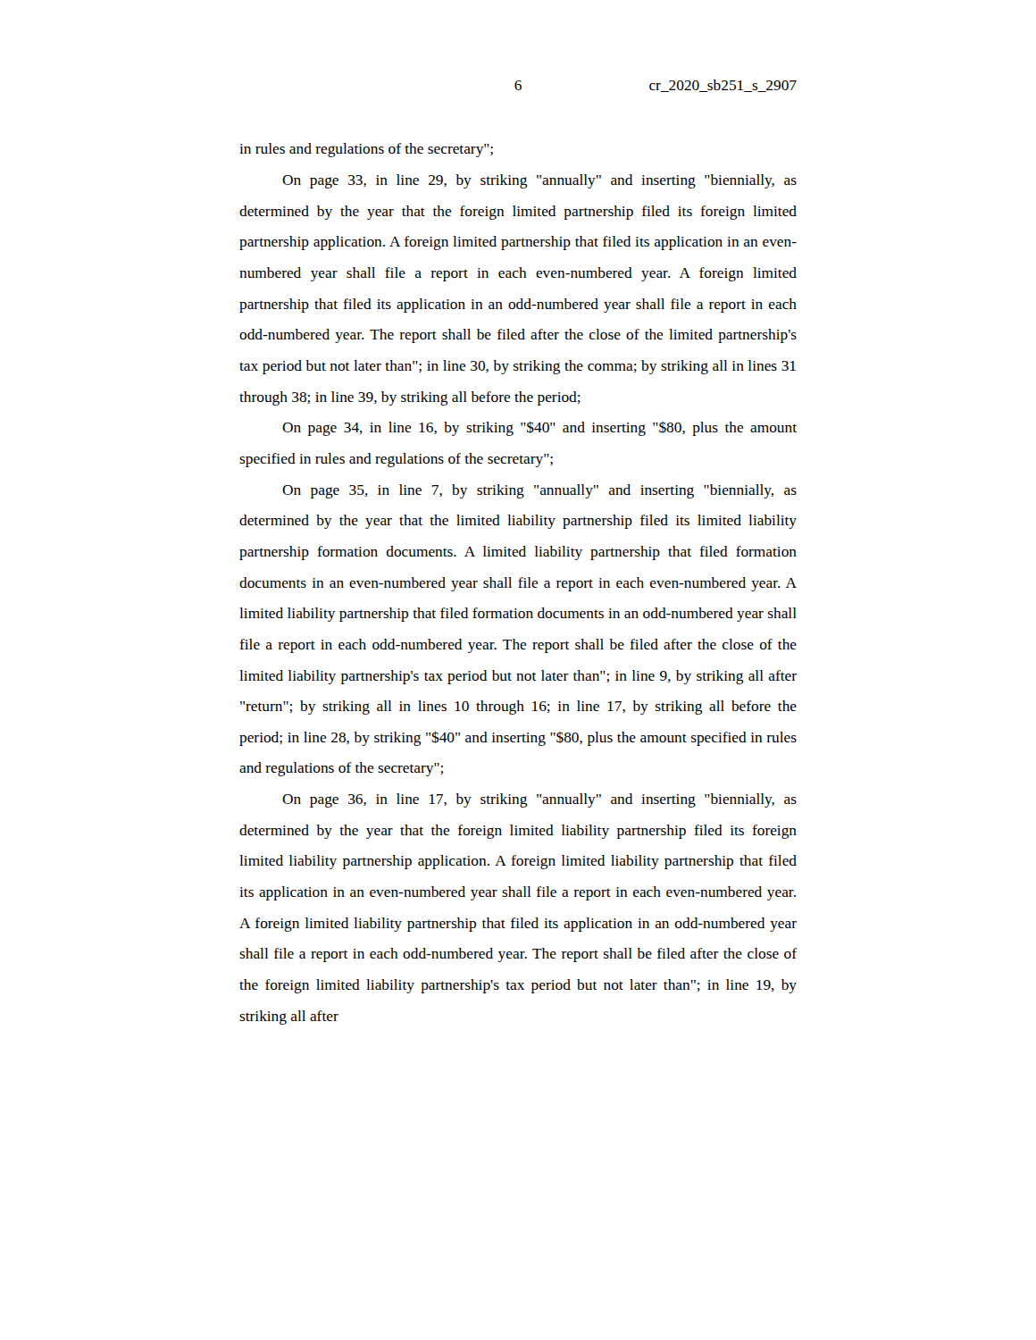6 cr_2020_sb251_s_2907
in rules and regulations of the secretary";
On page 33, in line 29, by striking "annually" and inserting "biennially, as determined by the year that the foreign limited partnership filed its foreign limited partnership application. A foreign limited partnership that filed its application in an even-numbered year shall file a report in each even-numbered year. A foreign limited partnership that filed its application in an odd-numbered year shall file a report in each odd-numbered year. The report shall be filed after the close of the limited partnership's tax period but not later than"; in line 30, by striking the comma; by striking all in lines 31 through 38; in line 39, by striking all before the period;
On page 34, in line 16, by striking "$40" and inserting "$80, plus the amount specified in rules and regulations of the secretary";
On page 35, in line 7, by striking "annually" and inserting "biennially, as determined by the year that the limited liability partnership filed its limited liability partnership formation documents. A limited liability partnership that filed formation documents in an even-numbered year shall file a report in each even-numbered year. A limited liability partnership that filed formation documents in an odd-numbered year shall file a report in each odd-numbered year. The report shall be filed after the close of the limited liability partnership's tax period but not later than"; in line 9, by striking all after "return"; by striking all in lines 10 through 16; in line 17, by striking all before the period; in line 28, by striking "$40" and inserting "$80, plus the amount specified in rules and regulations of the secretary";
On page 36, in line 17, by striking "annually" and inserting "biennially, as determined by the year that the foreign limited liability partnership filed its foreign limited liability partnership application. A foreign limited liability partnership that filed its application in an even-numbered year shall file a report in each even-numbered year. A foreign limited liability partnership that filed its application in an odd-numbered year shall file a report in each odd-numbered year. The report shall be filed after the close of the foreign limited liability partnership's tax period but not later than"; in line 19, by striking all after